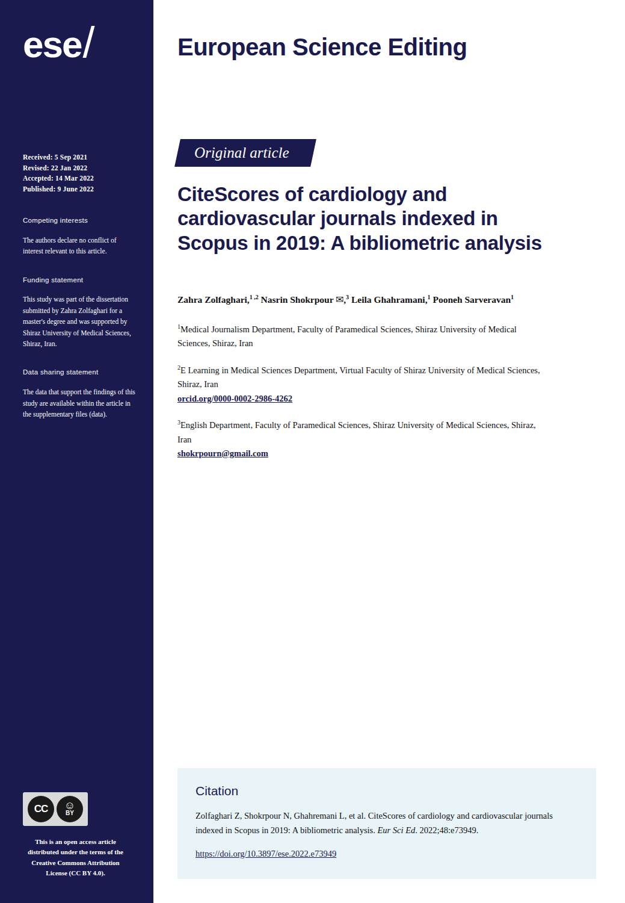ese/
Received: 5 Sep 2021
Revised: 22 Jan 2022
Accepted: 14 Mar 2022
Published: 9 June 2022
Competing interests
The authors declare no conflict of interest relevant to this article.
Funding statement
This study was part of the dissertation submitted by Zahra Zolfaghari for a master's degree and was supported by Shiraz University of Medical Sciences, Shiraz, Iran.
Data sharing statement
The data that support the findings of this study are available within the article in the supplementary files (data).
CC
☺BY
This is an open access article distributed under the terms of the Creative Commons Attribution License (CC BY 4.0).
European Science Editing
Original article
CiteScores of cardiology and cardiovascular journals indexed in Scopus in 2019: A bibliometric analysis
Zahra Zolfaghari,1 ,2 Nasrin Shokrpour ✉,3 Leila Ghahramani,1 Pooneh Sarveravan1
1Medical Journalism Department, Faculty of Paramedical Sciences, Shiraz University of Medical Sciences, Shiraz, Iran
2E Learning in Medical Sciences Department, Virtual Faculty of Shiraz University of Medical Sciences, Shiraz, Iran
orcid.org/0000-0002-2986-4262
3English Department, Faculty of Paramedical Sciences, Shiraz University of Medical Sciences, Shiraz, Iran
shokrpourn@gmail.com
Citation
Zolfaghari Z, Shokrpour N, Ghahremani L, et al. CiteScores of cardiology and cardiovascular journals indexed in Scopus in 2019: A bibliometric analysis. Eur Sci Ed. 2022;48:e73949.
https://doi.org/10.3897/ese.2022.e73949